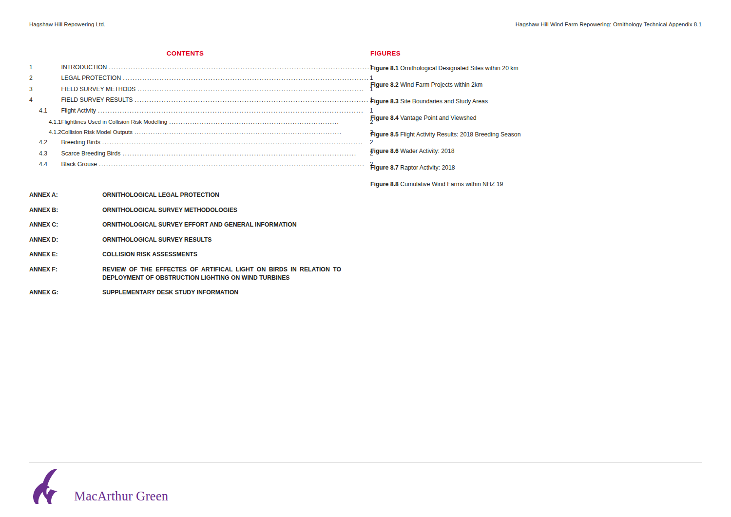Hagshaw Hill Repowering Ltd.
Hagshaw Hill Wind Farm Repowering: Ornithology Technical Appendix 8.1
CONTENTS
| 1 | INTRODUCTION ........................................................................................................... | 1 |
| 2 | LEGAL PROTECTION ..................................................................................................... | 1 |
| 3 | FIELD SURVEY METHODS ............................................................................................. | 1 |
| 4 | FIELD SURVEY RESULTS ................................................................................................ | 1 |
| 4.1 | Flight Activity ............................................................................................................. | 1 |
| 4.1.1 | Flightlines Used in Collision Risk Modelling ......................................................................... | 2 |
| 4.1.2 | Collision Risk Model Outputs ......................................................................................... | 2 |
| 4.2 | Breeding Birds ........................................................................................................... | 2 |
| 4.3 | Scarce Breeding Birds ................................................................................................ | 2 |
| 4.4 | Black Grouse ............................................................................................................. | 2 |
| ANNEX A: | ORNITHOLOGICAL LEGAL PROTECTION |
| ANNEX B: | ORNITHOLOGICAL SURVEY METHODOLOGIES |
| ANNEX C: | ORNITHOLOGICAL SURVEY EFFORT AND GENERAL INFORMATION |
| ANNEX D: | ORNITHOLOGICAL SURVEY RESULTS |
| ANNEX E: | COLLISION RISK ASSESSMENTS |
| ANNEX F: | REVIEW OF THE EFFECTES OF ARTIFICAL LIGHT ON BIRDS IN RELATION TO DEPLOYMENT OF OBSTRUCTION LIGHTING ON WIND TURBINES |
| ANNEX G: | SUPPLEMENTARY DESK STUDY INFORMATION |
FIGURES
Figure 8.1 Ornithological Designated Sites within 20 km
Figure 8.2 Wind Farm Projects within 2km
Figure 8.3 Site Boundaries and Study Areas
Figure 8.4 Vantage Point and Viewshed
Figure 8.5 Flight Activity Results: 2018 Breeding Season
Figure 8.6 Wader Activity: 2018
Figure 8.7 Raptor Activity: 2018
Figure 8.8 Cumulative Wind Farms within NHZ 19
MacArthur Green